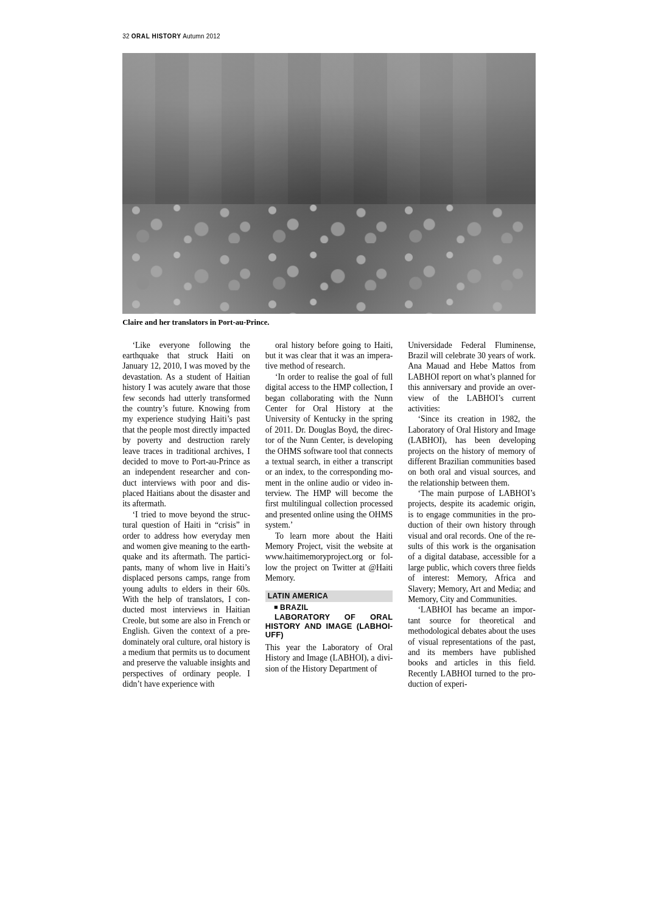32 ORAL HISTORY Autumn 2012
Claire and her translators in Port-au-Prince.
‘Like everyone following the earthquake that struck Haiti on January 12, 2010, I was moved by the devastation. As a student of Haitian history I was acutely aware that those few seconds had utterly transformed the country’s future. Knowing from my experience studying Haiti’s past that the people most directly impacted by poverty and destruction rarely leave traces in traditional archives, I decided to move to Port-au-Prince as an independent researcher and conduct interviews with poor and displaced Haitians about the disaster and its aftermath.
‘I tried to move beyond the structural question of Haiti in “crisis” in order to address how everyday men and women give meaning to the earthquake and its aftermath. The participants, many of whom live in Haiti’s displaced persons camps, range from young adults to elders in their 60s. With the help of translators, I conducted most interviews in Haitian Creole, but some are also in French or English. Given the context of a predominately oral culture, oral history is a medium that permits us to document and preserve the valuable insights and perspectives of ordinary people. I didn’t have experience with
oral history before going to Haiti, but it was clear that it was an imperative method of research.
‘In order to realise the goal of full digital access to the HMP collection, I began collaborating with the Nunn Center for Oral History at the University of Kentucky in the spring of 2011. Dr. Douglas Boyd, the director of the Nunn Center, is developing the OHMS software tool that connects a textual search, in either a transcript or an index, to the corresponding moment in the online audio or video interview. The HMP will become the first multilingual collection processed and presented online using the OHMS system.’
To learn more about the Haiti Memory Project, visit the website at www.haitimemoryproject.org or follow the project on Twitter at @Haiti Memory.
LATIN AMERICA
■BRAZIL
LABORATORY OF ORAL HISTORY AND IMAGE (LABHOI-UFF)
This year the Laboratory of Oral History and Image (LABHOI), a division of the History Department of
Universidade Federal Fluminense, Brazil will celebrate 30 years of work. Ana Mauad and Hebe Mattos from LABHOI report on what’s planned for this anniversary and provide an overview of the LABHOI’s current activities:
‘Since its creation in 1982, the Laboratory of Oral History and Image (LABHOI), has been developing projects on the history of memory of different Brazilian communities based on both oral and visual sources, and the relationship between them.
‘The main purpose of LABHOI’s projects, despite its academic origin, is to engage communities in the production of their own history through visual and oral records. One of the results of this work is the organisation of a digital database, accessible for a large public, which covers three fields of interest: Memory, Africa and Slavery; Memory, Art and Media; and Memory, City and Communities.
‘LABHOI has became an important source for theoretical and methodological debates about the uses of visual representations of the past, and its members have published books and articles in this field. Recently LABHOI turned to the production of experi-